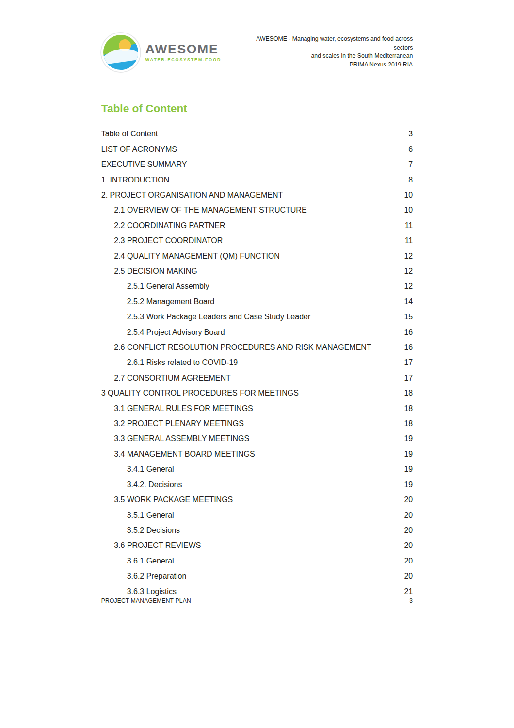AWESOME
WATER-ECOSYSTEM-FOOD
AWESOME - Managing water, ecosystems and food across sectors
and scales in the South Mediterranean
PRIMA Nexus 2019 RIA
Table of Content
Table of Content 3
LIST OF ACRONYMS 6
EXECUTIVE SUMMARY 7
1. INTRODUCTION 8
2. PROJECT ORGANISATION AND MANAGEMENT 10
2.1 OVERVIEW OF THE MANAGEMENT STRUCTURE 10
2.2 COORDINATING PARTNER 11
2.3 PROJECT COORDINATOR 11
2.4 QUALITY MANAGEMENT (QM) FUNCTION 12
2.5 DECISION MAKING 12
2.5.1 General Assembly 12
2.5.2 Management Board 14
2.5.3 Work Package Leaders and Case Study Leader 15
2.5.4 Project Advisory Board 16
2.6 CONFLICT RESOLUTION PROCEDURES AND RISK MANAGEMENT 16
2.6.1 Risks related to COVID-19 17
2.7 CONSORTIUM AGREEMENT 17
3 QUALITY CONTROL PROCEDURES FOR MEETINGS 18
3.1 GENERAL RULES FOR MEETINGS 18
3.2 PROJECT PLENARY MEETINGS 18
3.3 GENERAL ASSEMBLY MEETINGS 19
3.4 MANAGEMENT BOARD MEETINGS 19
3.4.1 General 19
3.4.2. Decisions 19
3.5 WORK PACKAGE MEETINGS 20
3.5.1 General 20
3.5.2 Decisions 20
3.6 PROJECT REVIEWS 20
3.6.1 General 20
3.6.2 Preparation 20
3.6.3 Logistics 21
PROJECT MANAGEMENT PLAN 3